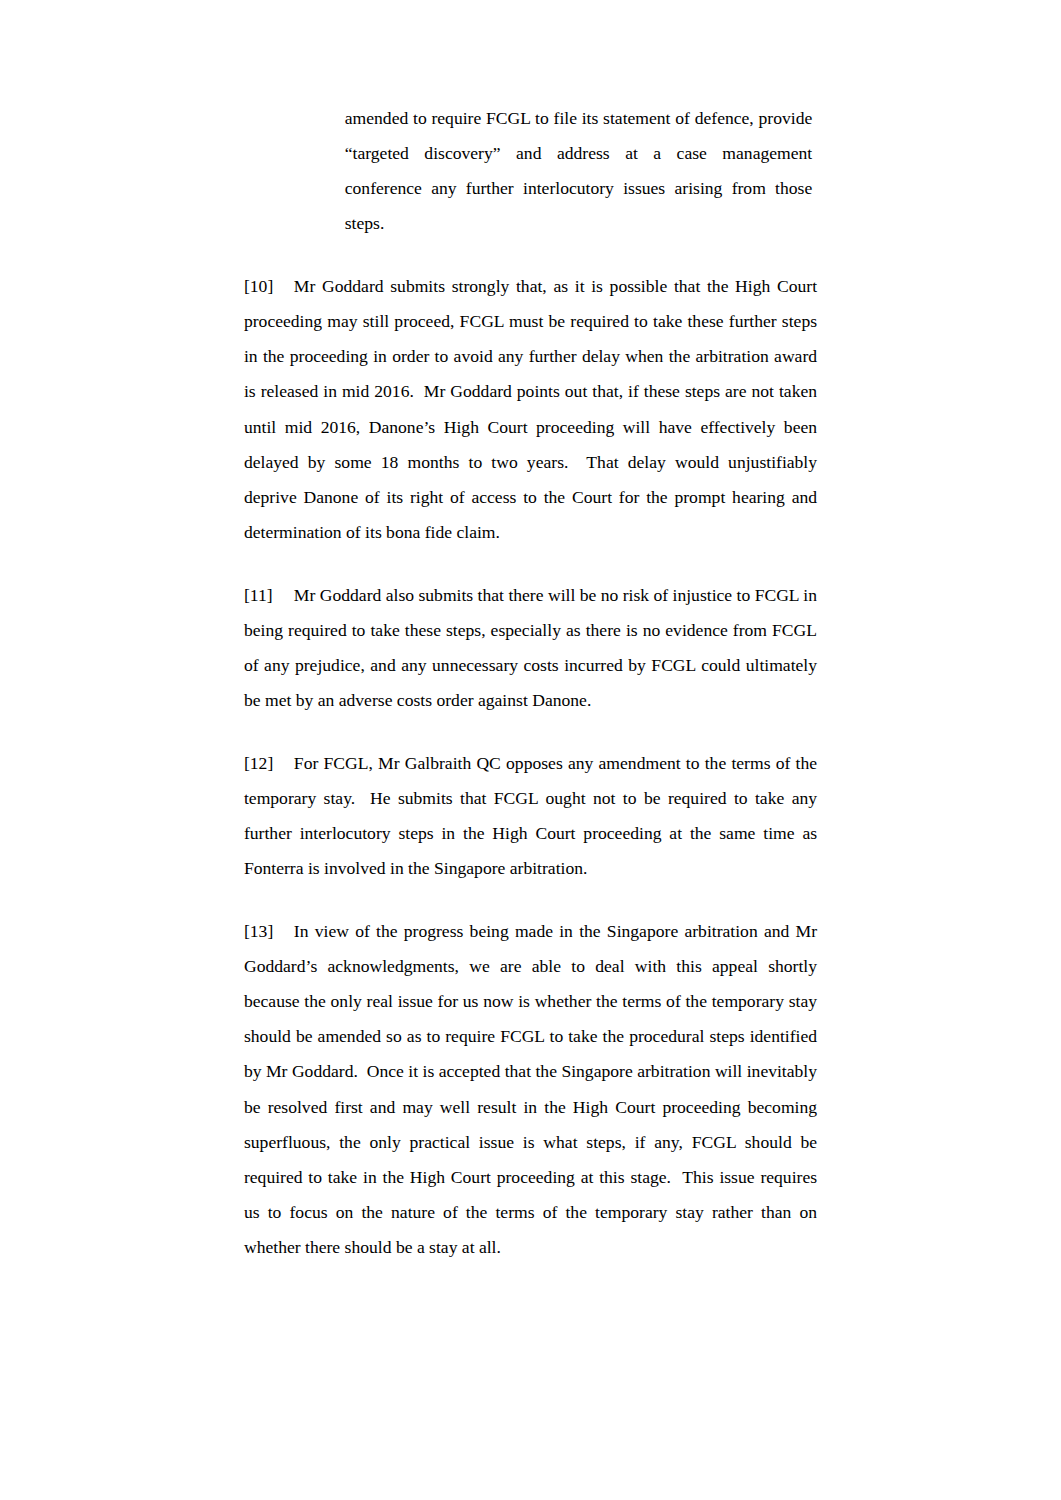amended to require FCGL to file its statement of defence, provide “targeted discovery” and address at a case management conference any further interlocutory issues arising from those steps.
[10] Mr Goddard submits strongly that, as it is possible that the High Court proceeding may still proceed, FCGL must be required to take these further steps in the proceeding in order to avoid any further delay when the arbitration award is released in mid 2016. Mr Goddard points out that, if these steps are not taken until mid 2016, Danone’s High Court proceeding will have effectively been delayed by some 18 months to two years. That delay would unjustifiably deprive Danone of its right of access to the Court for the prompt hearing and determination of its bona fide claim.
[11] Mr Goddard also submits that there will be no risk of injustice to FCGL in being required to take these steps, especially as there is no evidence from FCGL of any prejudice, and any unnecessary costs incurred by FCGL could ultimately be met by an adverse costs order against Danone.
[12] For FCGL, Mr Galbraith QC opposes any amendment to the terms of the temporary stay. He submits that FCGL ought not to be required to take any further interlocutory steps in the High Court proceeding at the same time as Fonterra is involved in the Singapore arbitration.
[13] In view of the progress being made in the Singapore arbitration and Mr Goddard’s acknowledgments, we are able to deal with this appeal shortly because the only real issue for us now is whether the terms of the temporary stay should be amended so as to require FCGL to take the procedural steps identified by Mr Goddard. Once it is accepted that the Singapore arbitration will inevitably be resolved first and may well result in the High Court proceeding becoming superfluous, the only practical issue is what steps, if any, FCGL should be required to take in the High Court proceeding at this stage. This issue requires us to focus on the nature of the terms of the temporary stay rather than on whether there should be a stay at all.